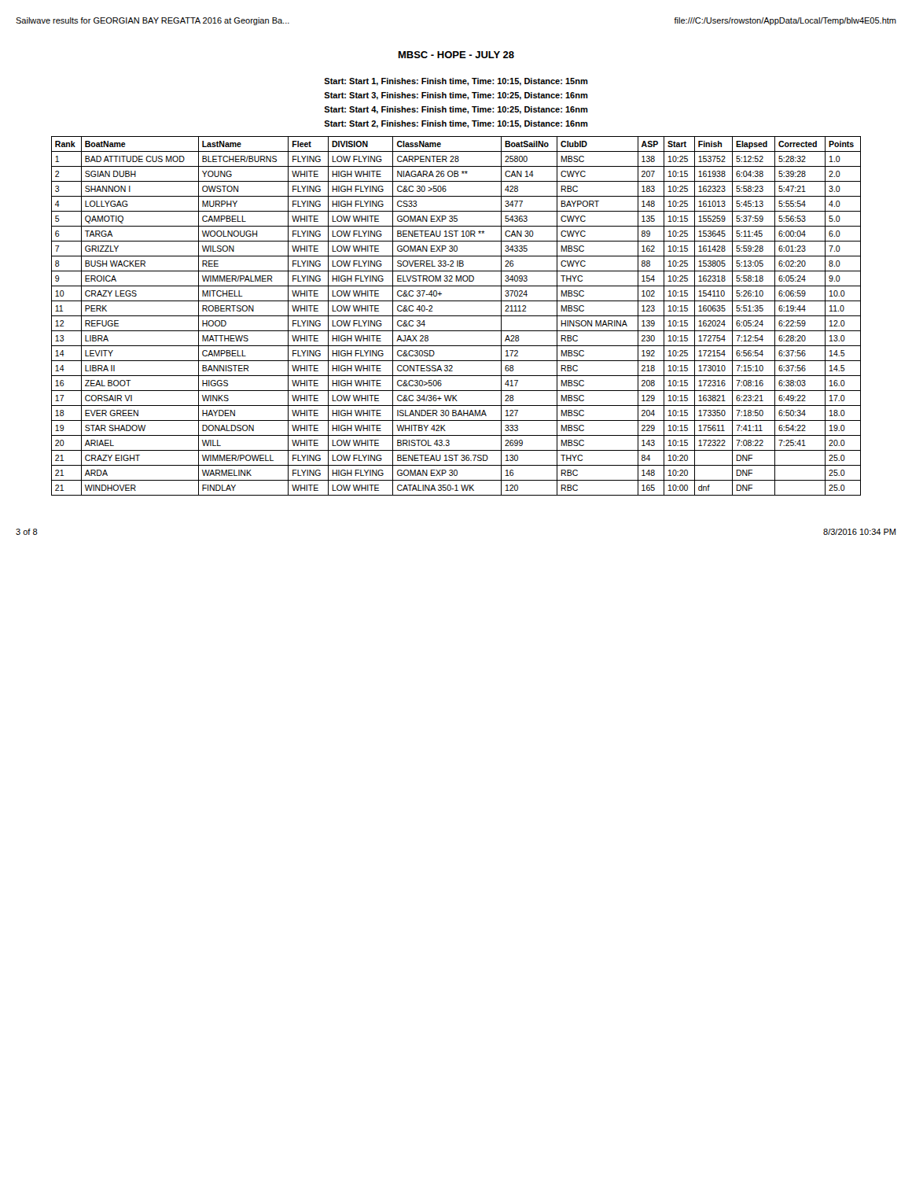Sailwave results for GEORGIAN BAY REGATTA 2016 at Georgian Ba... file:///C:/Users/rowston/AppData/Local/Temp/blw4E05.htm
MBSC - HOPE - JULY 28
Start: Start 1, Finishes: Finish time, Time: 10:15, Distance: 15nm
Start: Start 3, Finishes: Finish time, Time: 10:25, Distance: 16nm
Start: Start 4, Finishes: Finish time, Time: 10:25, Distance: 16nm
Start: Start 2, Finishes: Finish time, Time: 10:15, Distance: 16nm
| Rank | BoatName | LastName | Fleet | DIVISION | ClassName | BoatSailNo | ClubID | ASP | Start | Finish | Elapsed | Corrected | Points |
| --- | --- | --- | --- | --- | --- | --- | --- | --- | --- | --- | --- | --- | --- |
| 1 | BAD ATTITUDE CUS MOD | BLETCHER/BURNS | FLYING | LOW FLYING | CARPENTER 28 | 25800 | MBSC | 138 | 10:25 | 153752 | 5:12:52 | 5:28:32 | 1.0 |
| 2 | SGIAN DUBH | YOUNG | WHITE | HIGH WHITE | NIAGARA 26 OB ** | CAN 14 | CWYC | 207 | 10:15 | 161938 | 6:04:38 | 5:39:28 | 2.0 |
| 3 | SHANNON I | OWSTON | FLYING | HIGH FLYING | C&C 30 >506 | 428 | RBC | 183 | 10:25 | 162323 | 5:58:23 | 5:47:21 | 3.0 |
| 4 | LOLLYGAG | MURPHY | FLYING | HIGH FLYING | CS33 | 3477 | BAYPORT | 148 | 10:25 | 161013 | 5:45:13 | 5:55:54 | 4.0 |
| 5 | QAMOTIQ | CAMPBELL | WHITE | LOW WHITE | GOMAN EXP 35 | 54363 | CWYC | 135 | 10:15 | 155259 | 5:37:59 | 5:56:53 | 5.0 |
| 6 | TARGA | WOOLNOUGH | FLYING | LOW FLYING | BENETEAU 1ST 10R ** | CAN 30 | CWYC | 89 | 10:25 | 153645 | 5:11:45 | 6:00:04 | 6.0 |
| 7 | GRIZZLY | WILSON | WHITE | LOW WHITE | GOMAN EXP 30 | 34335 | MBSC | 162 | 10:15 | 161428 | 5:59:28 | 6:01:23 | 7.0 |
| 8 | BUSH WACKER | REE | FLYING | LOW FLYING | SOVEREL 33-2 IB | 26 | CWYC | 88 | 10:25 | 153805 | 5:13:05 | 6:02:20 | 8.0 |
| 9 | EROICA | WIMMER/PALMER | FLYING | HIGH FLYING | ELVSTROM 32 MOD | 34093 | THYC | 154 | 10:25 | 162318 | 5:58:18 | 6:05:24 | 9.0 |
| 10 | CRAZY LEGS | MITCHELL | WHITE | LOW WHITE | C&C 37-40+ | 37024 | MBSC | 102 | 10:15 | 154110 | 5:26:10 | 6:06:59 | 10.0 |
| 11 | PERK | ROBERTSON | WHITE | LOW WHITE | C&C 40-2 | 21112 | MBSC | 123 | 10:15 | 160635 | 5:51:35 | 6:19:44 | 11.0 |
| 12 | REFUGE | HOOD | FLYING | LOW FLYING | C&C 34 | | HINSON MARINA | 139 | 10:15 | 162024 | 6:05:24 | 6:22:59 | 12.0 |
| 13 | LIBRA | MATTHEWS | WHITE | HIGH WHITE | AJAX 28 | A28 | RBC | 230 | 10:15 | 172754 | 7:12:54 | 6:28:20 | 13.0 |
| 14 | LEVITY | CAMPBELL | FLYING | HIGH FLYING | C&C30SD | 172 | MBSC | 192 | 10:25 | 172154 | 6:56:54 | 6:37:56 | 14.5 |
| 14 | LIBRA II | BANNISTER | WHITE | HIGH WHITE | CONTESSA 32 | 68 | RBC | 218 | 10:15 | 173010 | 7:15:10 | 6:37:56 | 14.5 |
| 16 | ZEAL BOOT | HIGGS | WHITE | HIGH WHITE | C&C30>506 | 417 | MBSC | 208 | 10:15 | 172316 | 7:08:16 | 6:38:03 | 16.0 |
| 17 | CORSAIR VI | WINKS | WHITE | LOW WHITE | C&C 34/36+ WK | 28 | MBSC | 129 | 10:15 | 163821 | 6:23:21 | 6:49:22 | 17.0 |
| 18 | EVER GREEN | HAYDEN | WHITE | HIGH WHITE | ISLANDER 30 BAHAMA | 127 | MBSC | 204 | 10:15 | 173350 | 7:18:50 | 6:50:34 | 18.0 |
| 19 | STAR SHADOW | DONALDSON | WHITE | HIGH WHITE | WHITBY 42K | 333 | MBSC | 229 | 10:15 | 175611 | 7:41:11 | 6:54:22 | 19.0 |
| 20 | ARIAEL | WILL | WHITE | LOW WHITE | BRISTOL 43.3 | 2699 | MBSC | 143 | 10:15 | 172322 | 7:08:22 | 7:25:41 | 20.0 |
| 21 | CRAZY EIGHT | WIMMER/POWELL | FLYING | LOW FLYING | BENETEAU 1ST 36.7SD | 130 | THYC | 84 | 10:20 | | DNF | | 25.0 |
| 21 | ARDA | WARMELINK | FLYING | HIGH FLYING | GOMAN EXP 30 | 16 | RBC | 148 | 10:20 | | DNF | | 25.0 |
| 21 | WINDHOVER | FINDLAY | WHITE | LOW WHITE | CATALINA 350-1 WK | 120 | RBC | 165 | 10:00 | dnf | DNF | | 25.0 |
3 of 8 8/3/2016 10:34 PM